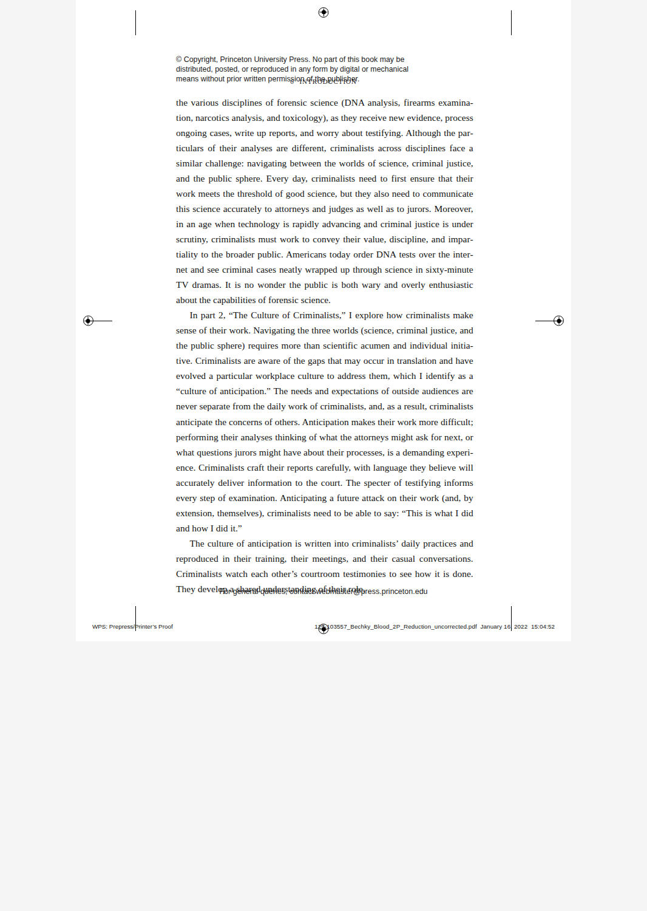© Copyright, Princeton University Press. No part of this book may be distributed, posted, or reproduced in any form by digital or mechanical means without prior written permission of the publisher.
6 Introduction
the various disciplines of forensic science (DNA analysis, firearms examination, narcotics analysis, and toxicology), as they receive new evidence, process ongoing cases, write up reports, and worry about testifying. Although the particulars of their analyses are different, criminalists across disciplines face a similar challenge: navigating between the worlds of science, criminal justice, and the public sphere. Every day, criminalists need to first ensure that their work meets the threshold of good science, but they also need to communicate this science accurately to attorneys and judges as well as to jurors. Moreover, in an age when technology is rapidly advancing and criminal justice is under scrutiny, criminalists must work to convey their value, discipline, and impartiality to the broader public. Americans today order DNA tests over the internet and see criminal cases neatly wrapped up through science in sixty-minute TV dramas. It is no wonder the public is both wary and overly enthusiastic about the capabilities of forensic science.
In part 2, “The Culture of Criminalists,” I explore how criminalists make sense of their work. Navigating the three worlds (science, criminal justice, and the public sphere) requires more than scientific acumen and individual initiative. Criminalists are aware of the gaps that may occur in translation and have evolved a particular workplace culture to address them, which I identify as a “culture of anticipation.” The needs and expectations of outside audiences are never separate from the daily work of criminalists, and, as a result, criminalists anticipate the concerns of others. Anticipation makes their work more difficult; performing their analyses thinking of what the attorneys might ask for next, or what questions jurors might have about their processes, is a demanding experience. Criminalists craft their reports carefully, with language they believe will accurately deliver information to the court. The specter of testifying informs every step of examination. Anticipating a future attack on their work (and, by extension, themselves), criminalists need to be able to say: “This is what I did and how I did it.”
The culture of anticipation is written into criminalists’ daily practices and reproduced in their training, their meetings, and their casual conversations. Criminalists watch each other’s courtroom testimonies to see how it is done. They develop a shared understanding of their role,
For general queries, contact webmaster@press.princeton.edu
WPS: Prepress/Printer’s Proof 125-103557_Bechky_Blood_2P_Reduction_uncorrected.pdf January 16, 2022 15:04:52